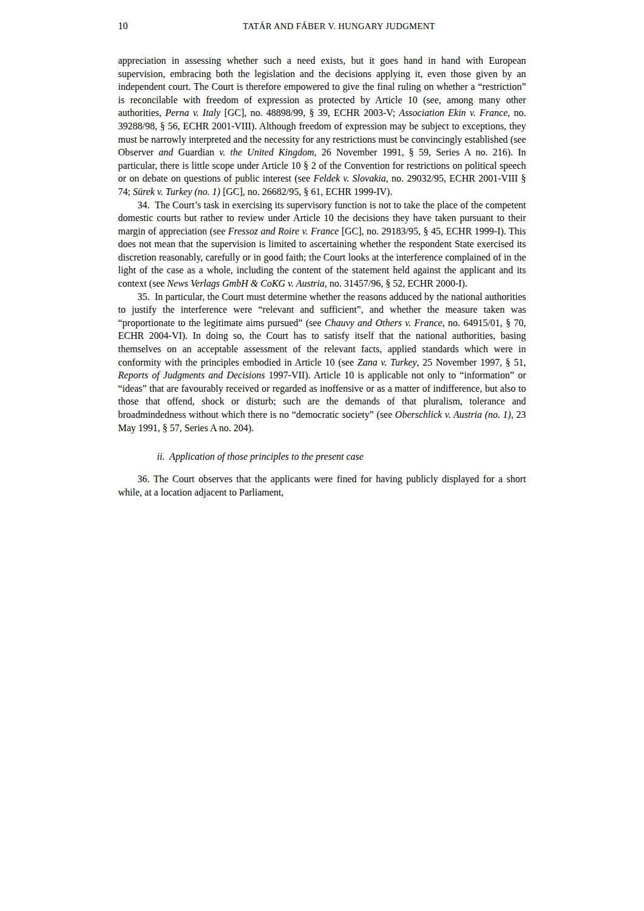10 Tatár and Fáber v. Hungary Judgment
appreciation in assessing whether such a need exists, but it goes hand in hand with European supervision, embracing both the legislation and the decisions applying it, even those given by an independent court. The Court is therefore empowered to give the final ruling on whether a “restriction” is reconcilable with freedom of expression as protected by Article 10 (see, among many other authorities, Perna v. Italy [GC], no. 48898/99, § 39, ECHR 2003-V; Association Ekin v. France, no. 39288/98, § 56, ECHR 2001-VIII). Although freedom of expression may be subject to exceptions, they must be narrowly interpreted and the necessity for any restrictions must be convincingly established (see Observer and Guardian v. the United Kingdom, 26 November 1991, § 59, Series A no. 216). In particular, there is little scope under Article 10 § 2 of the Convention for restrictions on political speech or on debate on questions of public interest (see Feldek v. Slovakia, no. 29032/95, ECHR 2001-VIII § 74; Sürek v. Turkey (no. 1) [GC], no. 26682/95, § 61, ECHR 1999-IV).
34. The Court’s task in exercising its supervisory function is not to take the place of the competent domestic courts but rather to review under Article 10 the decisions they have taken pursuant to their margin of appreciation (see Fressoz and Roire v. France [GC], no. 29183/95, § 45, ECHR 1999-I). This does not mean that the supervision is limited to ascertaining whether the respondent State exercised its discretion reasonably, carefully or in good faith; the Court looks at the interference complained of in the light of the case as a whole, including the content of the statement held against the applicant and its context (see News Verlags GmbH & CoKG v. Austria, no. 31457/96, § 52, ECHR 2000-I).
35. In particular, the Court must determine whether the reasons adduced by the national authorities to justify the interference were “relevant and sufficient”, and whether the measure taken was “proportionate to the legitimate aims pursued” (see Chauvy and Others v. France, no. 64915/01, § 70, ECHR 2004-VI). In doing so, the Court has to satisfy itself that the national authorities, basing themselves on an acceptable assessment of the relevant facts, applied standards which were in conformity with the principles embodied in Article 10 (see Zana v. Turkey, 25 November 1997, § 51, Reports of Judgments and Decisions 1997-VII). Article 10 is applicable not only to “information” or “ideas” that are favourably received or regarded as inoffensive or as a matter of indifference, but also to those that offend, shock or disturb; such are the demands of that pluralism, tolerance and broadmindedness without which there is no “democratic society” (see Oberschlick v. Austria (no. 1), 23 May 1991, § 57, Series A no. 204).
ii. Application of those principles to the present case
36. The Court observes that the applicants were fined for having publicly displayed for a short while, at a location adjacent to Parliament,